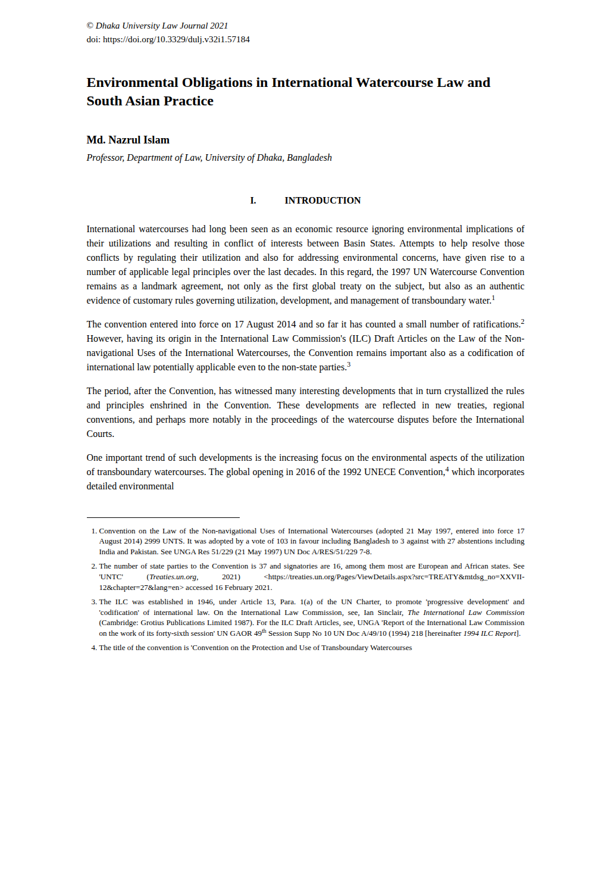© Dhaka University Law Journal 2021
doi: https://doi.org/10.3329/dulj.v32i1.57184
Environmental Obligations in International Watercourse Law and South Asian Practice
Md. Nazrul Islam
Professor, Department of Law, University of Dhaka, Bangladesh
I. INTRODUCTION
International watercourses had long been seen as an economic resource ignoring environmental implications of their utilizations and resulting in conflict of interests between Basin States. Attempts to help resolve those conflicts by regulating their utilization and also for addressing environmental concerns, have given rise to a number of applicable legal principles over the last decades. In this regard, the 1997 UN Watercourse Convention remains as a landmark agreement, not only as the first global treaty on the subject, but also as an authentic evidence of customary rules governing utilization, development, and management of transboundary water.1
The convention entered into force on 17 August 2014 and so far it has counted a small number of ratifications.2 However, having its origin in the International Law Commission's (ILC) Draft Articles on the Law of the Non-navigational Uses of the International Watercourses, the Convention remains important also as a codification of international law potentially applicable even to the non-state parties.3
The period, after the Convention, has witnessed many interesting developments that in turn crystallized the rules and principles enshrined in the Convention. These developments are reflected in new treaties, regional conventions, and perhaps more notably in the proceedings of the watercourse disputes before the International Courts.
One important trend of such developments is the increasing focus on the environmental aspects of the utilization of transboundary watercourses. The global opening in 2016 of the 1992 UNECE Convention,4 which incorporates detailed environmental
Convention on the Law of the Non-navigational Uses of International Watercourses (adopted 21 May 1997, entered into force 17 August 2014) 2999 UNTS. It was adopted by a vote of 103 in favour including Bangladesh to 3 against with 27 abstentions including India and Pakistan. See UNGA Res 51/229 (21 May 1997) UN Doc A/RES/51/229 7-8.
The number of state parties to the Convention is 37 and signatories are 16, among them most are European and African states. See 'UNTC' (Treaties.un.org, 2021) <https://treaties.un.org/Pages/ViewDetails.aspx?src=TREATY&mtdsg_no=XXVII-12&chapter=27&lang=en> accessed 16 February 2021.
The ILC was established in 1946, under Article 13, Para. 1(a) of the UN Charter, to promote 'progressive development' and 'codification' of international law. On the International Law Commission, see, Ian Sinclair, The International Law Commission (Cambridge: Grotius Publications Limited 1987). For the ILC Draft Articles, see, UNGA 'Report of the International Law Commission on the work of its forty-sixth session' UN GAOR 49th Session Supp No 10 UN Doc A/49/10 (1994) 218 [hereinafter 1994 ILC Report].
The title of the convention is 'Convention on the Protection and Use of Transboundary Watercourses